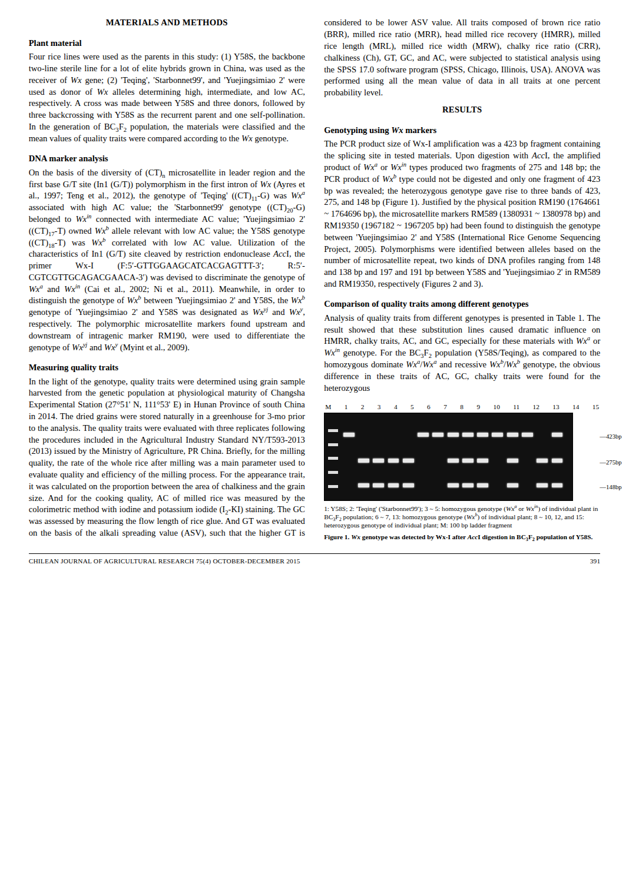Materials and Methods
Plant material
Four rice lines were used as the parents in this study: (1) Y58S, the backbone two-line sterile line for a lot of elite hybrids grown in China, was used as the receiver of Wx gene; (2) 'Teqing', 'Starbonnet99', and 'Yuejingsimiao 2' were used as donor of Wx alleles determining high, intermediate, and low AC, respectively. A cross was made between Y58S and three donors, followed by three backcrossing with Y58S as the recurrent parent and one self-pollination. In the generation of BC3F2 population, the materials were classified and the mean values of quality traits were compared according to the Wx genotype.
DNA marker analysis
On the basis of the diversity of (CT)n microsatellite in leader region and the first base G/T site (In1 (G/T)) polymorphism in the first intron of Wx (Ayres et al., 1997; Teng et al., 2012), the genotype of 'Teqing' ((CT)11-G) was Wxa associated with high AC value; the 'Starbonnet99' genotype ((CT)20-G) belonged to Wxin connected with intermediate AC value; 'Yuejingsimiao 2' ((CT)17-T) owned Wxb allele relevant with low AC value; the Y58S genotype ((CT)18-T) was Wxb correlated with low AC value. Utilization of the characteristics of In1 (G/T) site cleaved by restriction endonuclease Acc I, the primer Wx-I (F:5′-GTTGGAAGCATCACGAGTTT-3′; R:5′-CGTCGTTGCAGACGAACA-3′) was devised to discriminate the genotype of Wxa and Wxin (Cai et al., 2002; Ni et al., 2011). Meanwhile, in order to distinguish the genotype of Wxb between 'Yuejingsimiao 2' and Y58S, the Wxb genotype of 'Yuejingsimiao 2' and Y58S was designated as Wxyj and Wxy, respectively. The polymorphic microsatellite markers found upstream and downstream of intragenic marker RM190, were used to differentiate the genotype of Wxyj and Wxy (Myint et al., 2009).
Measuring quality traits
In the light of the genotype, quality traits were determined using grain sample harvested from the genetic population at physiological maturity of Changsha Experimental Station (27°51' N, 111°53' E) in Hunan Province of south China in 2014. The dried grains were stored naturally in a greenhouse for 3-mo prior to the analysis. The quality traits were evaluated with three replicates following the procedures included in the Agricultural Industry Standard NY/T593-2013 (2013) issued by the Ministry of Agriculture, PR China. Briefly, for the milling quality, the rate of the whole rice after milling was a main parameter used to evaluate quality and efficiency of the milling process. For the appearance trait, it was calculated on the proportion between the area of chalkiness and the grain size. And for the cooking quality, AC of milled rice was measured by the colorimetric method with iodine and potassium iodide (I2-KI) staining. The GC was assessed by measuring the flow length of rice glue. And GT was evaluated on the basis of the alkali spreading value (ASV), such that the higher GT is considered to be lower ASV value. All traits composed of brown rice ratio (BRR), milled rice ratio (MRR), head milled rice recovery (HMRR), milled rice length (MRL), milled rice width (MRW), chalky rice ratio (CRR), chalkiness (Ch), GT, GC, and AC, were subjected to statistical analysis using the SPSS 17.0 software program (SPSS, Chicago, Illinois, USA). ANOVA was performed using all the mean value of data in all traits at one percent probability level.
Results
Genotyping using Wx markers
The PCR product size of Wx-I amplification was a 423 bp fragment containing the splicing site in tested materials. Upon digestion with Acc I, the amplified product of Wxa or Wxin types produced two fragments of 275 and 148 bp; the PCR product of Wxb type could not be digested and only one fragment of 423 bp was revealed; the heterozygous genotype gave rise to three bands of 423, 275, and 148 bp (Figure 1). Justified by the physical position RM190 (1764661 ~ 1764696 bp), the microsatellite markers RM589 (1380931 ~ 1380978 bp) and RM19350 (1967182 ~ 1967205 bp) had been found to distinguish the genotype between 'Yuejingsimiao 2' and Y58S (International Rice Genome Sequencing Project, 2005). Polymorphisms were identified between alleles based on the number of microsatellite repeat, two kinds of DNA profiles ranging from 148 and 138 bp and 197 and 191 bp between Y58S and 'Yuejingsimiao 2' in RM589 and RM19350, respectively (Figures 2 and 3).
Comparison of quality traits among different genotypes
Analysis of quality traits from different genotypes is presented in Table 1. The result showed that these substitution lines caused dramatic influence on HMRR, chalky traits, AC, and GC, especially for these materials with Wxa or Wxin genotype. For the BC3F2 population (Y58S/Teqing), as compared to the homozygous dominate Wxa/Wxa and recessive Wxb/Wxb genotype, the obvious difference in these traits of AC, GC, chalky traits were found for the heterozygous
M 123456789101112131415
—423bp —275bp —148bp
1: Y58S; 2: 'Teqing' ('Starbonnet99'); 3 ~ 5: homozygous genotype (Wxa or Wxin) of individual plant in BC3F2 population; 6 ~ 7, 13: homozygous genotype (Wxb) of individual plant; 8 ~ 10, 12, and 15: heterozygous genotype of individual plant; M: 100 bp ladder fragment Figure 1. Wx genotype was detected by Wx-I after Acc I digestion in BC3F2 population of Y58S.
CHILEAN JOURNAL OF AGRICULTURAL RESEARCH 75(4) OCTOBER-DECEMBER 2015 391